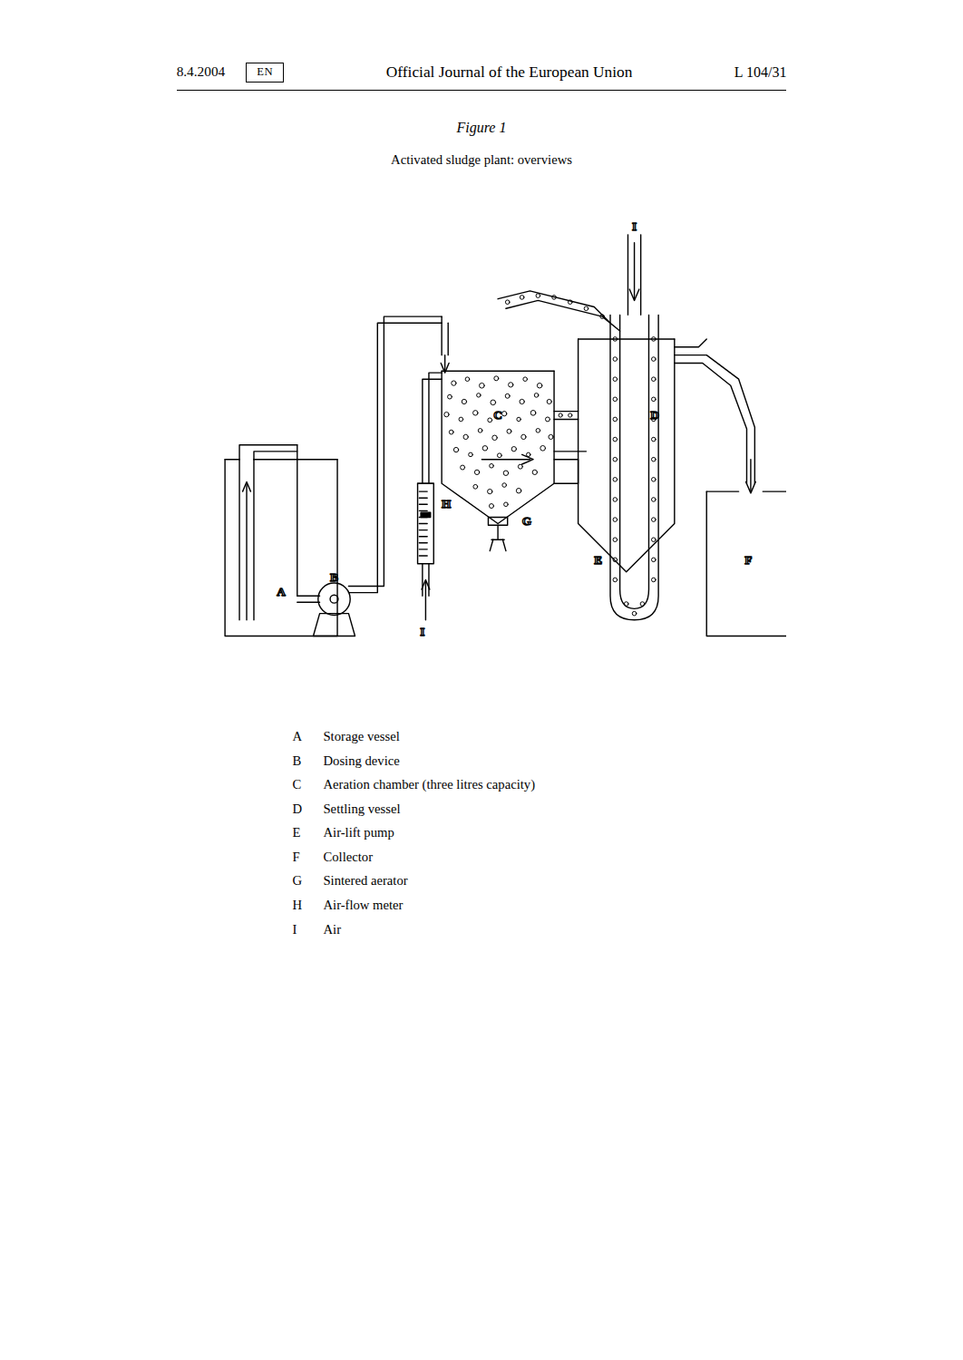8.4.2004 EN Official Journal of the European Union L 104/31
Figure 1
Activated sludge plant: overviews
I H C G D E I F A B
| A | Storage vessel |
| B | Dosing device |
| C | Aeration chamber (three litres capacity) |
| D | Settling vessel |
| E | Air-lift pump |
| F | Collector |
| G | Sintered aerator |
| H | Air-flow meter |
| I | Air |